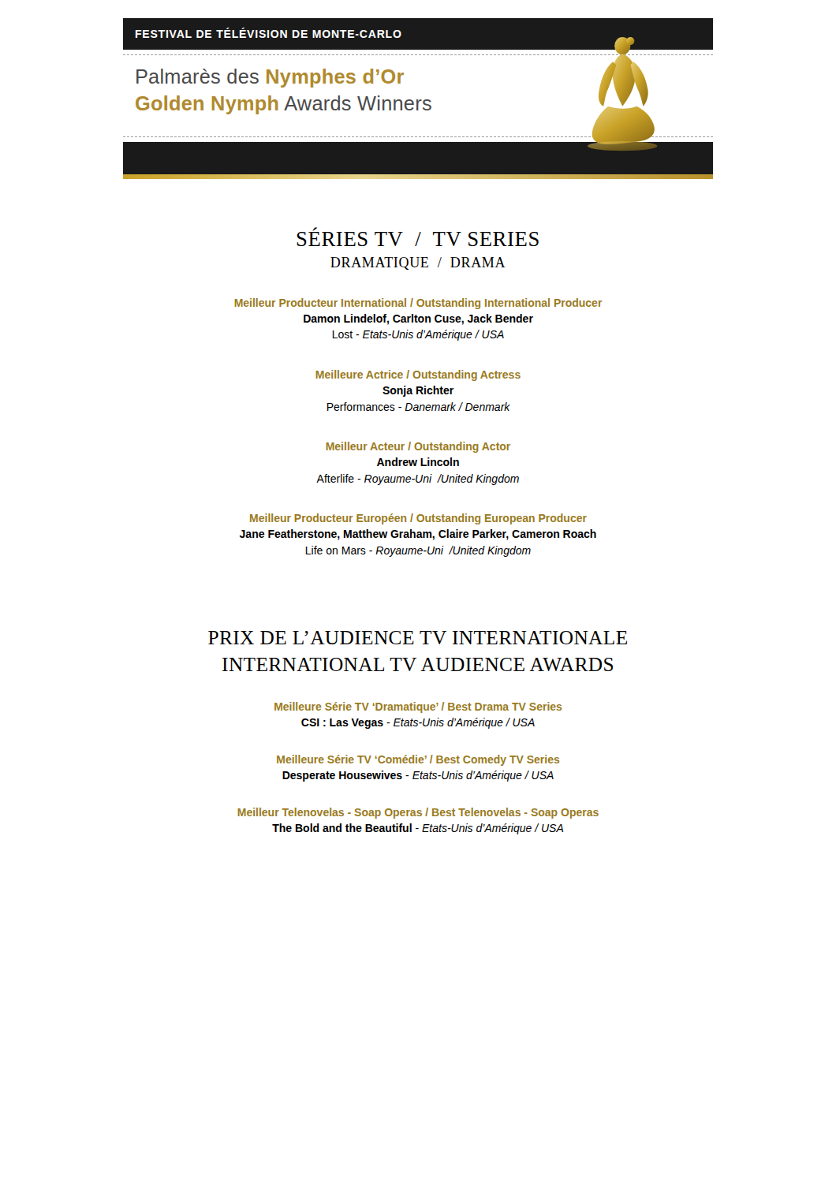Festival de Télévision de Monte-Carlo
Palmarès des Nymphes d’Or
Golden Nymph Awards Winners
SÉRIES TV / TV SERIES
DRAMATIQUE / DRAMA
Meilleur Producteur International / Outstanding International Producer
Damon Lindelof, Carlton Cuse, Jack Bender
Lost - Etats-Unis d’Amérique / USA
Meilleure Actrice / Outstanding Actress
Sonja Richter
Performances - Danemark / Denmark
Meilleur Acteur / Outstanding Actor
Andrew Lincoln
Afterlife - Royaume-Uni /United Kingdom
Meilleur Producteur Européen / Outstanding European Producer
Jane Featherstone, Matthew Graham, Claire Parker, Cameron Roach
Life on Mars - Royaume-Uni /United Kingdom
PRIX DE L’AUDIENCE TV INTERNATIONALE
INTERNATIONAL TV AUDIENCE AWARDS
Meilleure Série TV ‘Dramatique’ / Best Drama TV Series
CSI : Las Vegas - Etats-Unis d’Amérique / USA
Meilleure Série TV ‘Comédie’ / Best Comedy TV Series
Desperate Housewives - Etats-Unis d’Amérique / USA
Meilleur Telenovelas - Soap Operas / Best Telenovelas - Soap Operas
The Bold and the Beautiful - Etats-Unis d’Amérique / USA